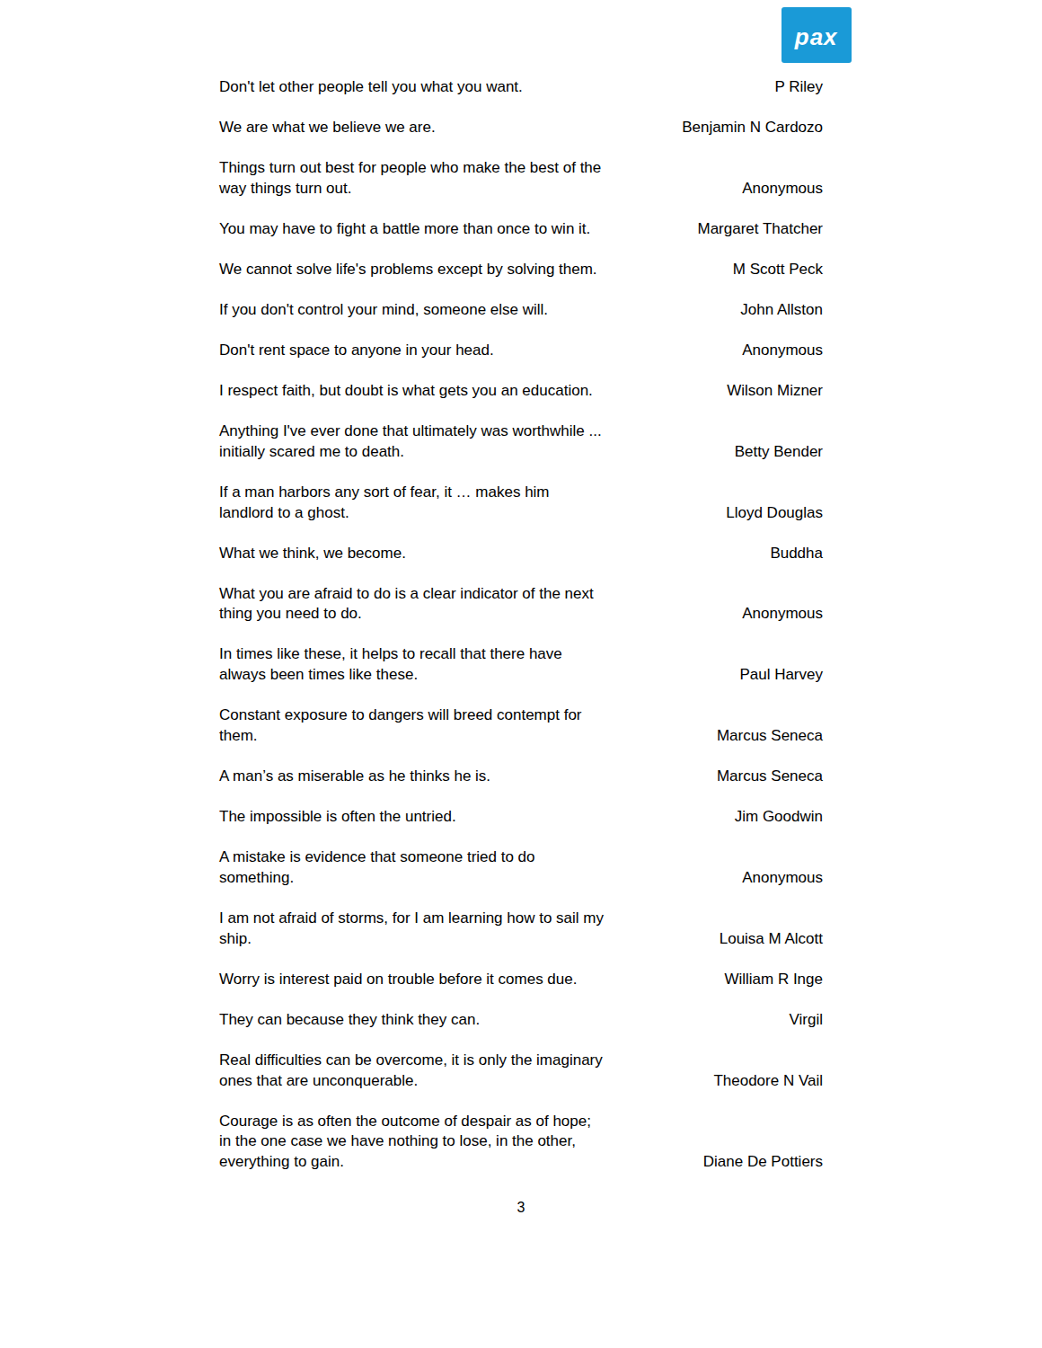pax
| Don't let other people tell you what you want. | P Riley |
| We are what we believe we are. | Benjamin N Cardozo |
| Things turn out best for people who make the best of the way things turn out. | Anonymous |
| You may have to fight a battle more than once to win it. | Margaret Thatcher |
| We cannot solve life's problems except by solving them. | M Scott Peck |
| If you don't control your mind, someone else will. | John Allston |
| Don't rent space to anyone in your head. | Anonymous |
| I respect faith, but doubt is what gets you an education. | Wilson Mizner |
| Anything I've ever done that ultimately was worthwhile ... initially scared me to death. | Betty Bender |
| If a man harbors any sort of fear, it … makes him landlord to a ghost. | Lloyd Douglas |
| What we think, we become. | Buddha |
| What you are afraid to do is a clear indicator of the next thing you need to do. | Anonymous |
| In times like these, it helps to recall that there have always been times like these. | Paul Harvey |
| Constant exposure to dangers will breed contempt for them. | Marcus Seneca |
| A man’s as miserable as he thinks he is. | Marcus Seneca |
| The impossible is often the untried. | Jim Goodwin |
| A mistake is evidence that someone tried to do something. | Anonymous |
| I am not afraid of storms, for I am learning how to sail my ship. | Louisa M Alcott |
| Worry is interest paid on trouble before it comes due. | William R Inge |
| They can because they think they can. | Virgil |
| Real difficulties can be overcome, it is only the imaginary ones that are unconquerable. | Theodore N Vail |
| Courage is as often the outcome of despair as of hope; in the one case we have nothing to lose, in the other, everything to gain. | Diane De Pottiers |
3